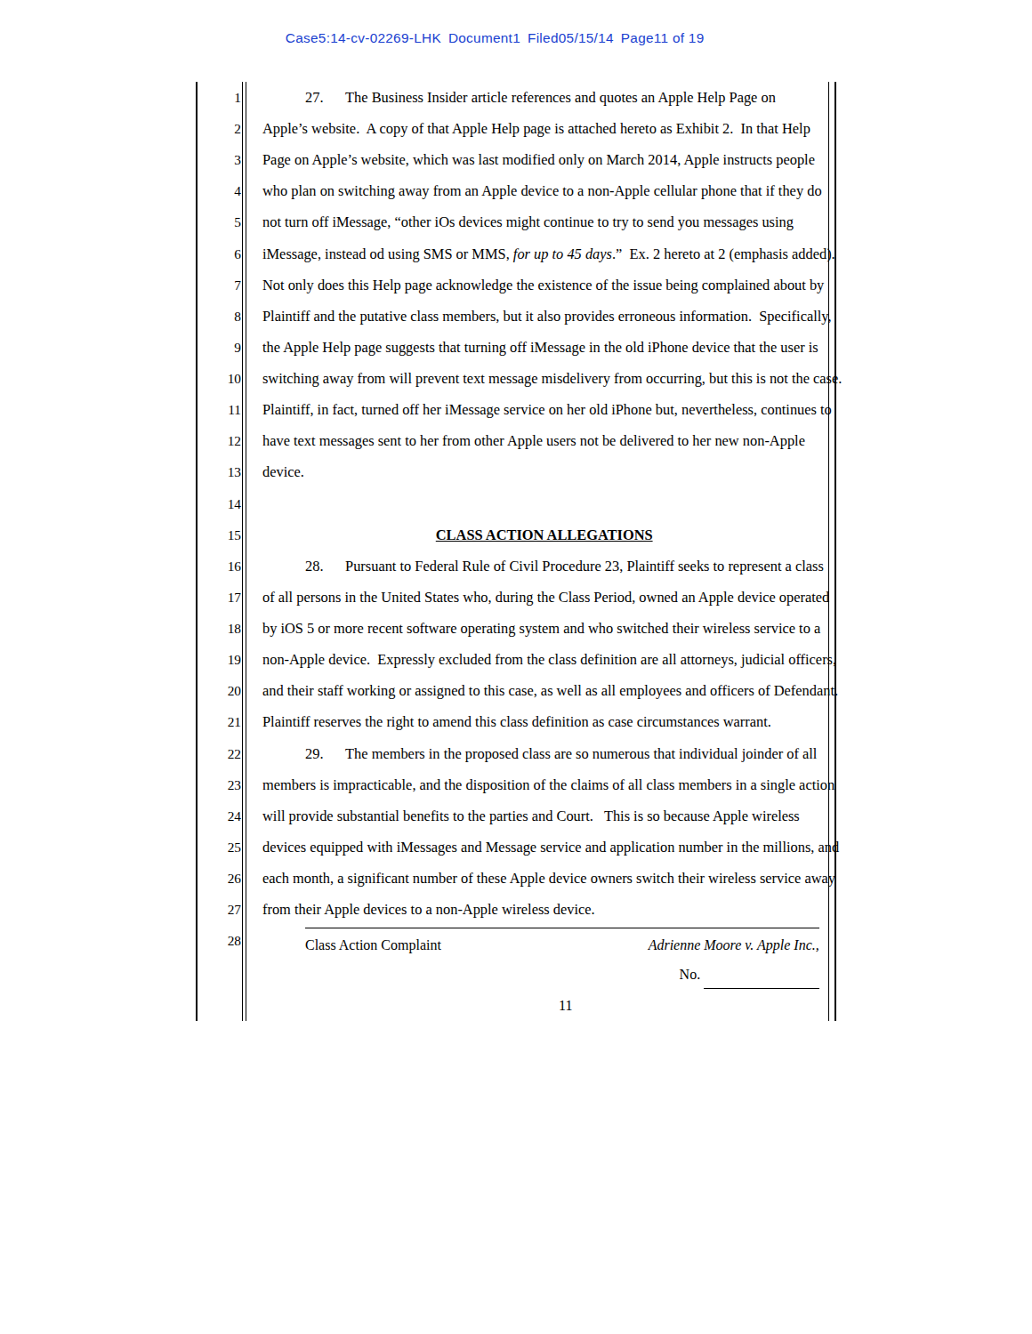Case5:14-cv-02269-LHK Document1 Filed05/15/14 Page11 of 19
| 1 | 27. The Business Insider article references and quotes an Apple Help Page on |
| 2 | Apple’s website. A copy of that Apple Help page is attached hereto as Exhibit 2. In that Help |
| 3 | Page on Apple’s website, which was last modified only on March 2014, Apple instructs people |
| 4 | who plan on switching away from an Apple device to a non-Apple cellular phone that if they do |
| 5 | not turn off iMessage, “other iOs devices might continue to try to send you messages using |
| 6 | iMessage, instead od using SMS or MMS, for up to 45 days .” Ex. 2 hereto at 2 (emphasis added). |
| 7 | Not only does this Help page acknowledge the existence of the issue being complained about by |
| 8 | Plaintiff and the putative class members, but it also provides erroneous information. Specifically, |
| 9 | the Apple Help page suggests that turning off iMessage in the old iPhone device that the user is |
| 10 | switching away from will prevent text message misdelivery from occurring, but this is not the case. |
| 11 | Plaintiff, in fact, turned off her iMessage service on her old iPhone but, nevertheless, continues to |
| 12 | have text messages sent to her from other Apple users not be delivered to her new non-Apple |
| 13 | device. |
| 14 | |
| 15 | CLASS ACTION ALLEGATIONS |
| 16 | 28. Pursuant to Federal Rule of Civil Procedure 23, Plaintiff seeks to represent a class |
| 17 | of all persons in the United States who, during the Class Period, owned an Apple device operated |
| 18 | by iOS 5 or more recent software operating system and who switched their wireless service to a |
| 19 | non-Apple device. Expressly excluded from the class definition are all attorneys, judicial officers, |
| 20 | and their staff working or assigned to this case, as well as all employees and officers of Defendant. |
| 21 | Plaintiff reserves the right to amend this class definition as case circumstances warrant. |
| 22 | 29. The members in the proposed class are so numerous that individual joinder of all |
| 23 | members is impracticable, and the disposition of the claims of all class members in a single action |
| 24 | will provide substantial benefits to the parties and Court. This is so because Apple wireless |
| 25 | devices equipped with iMessages and Message service and application number in the millions, and |
| 26 | each month, a significant number of these Apple device owners switch their wireless service away |
| 27 | from their Apple devices to a non-Apple wireless device. |
| 28 | Class Action Complaint Adrienne Moore v. Apple Inc., No. 11 |